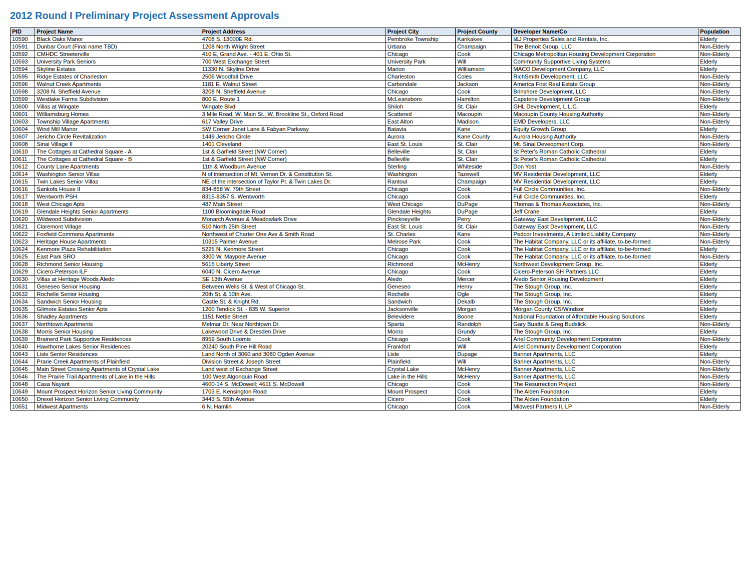2012 Round I Preliminary Project Assessment Approvals
| PID | Project Name | Project Address | Project City | Project County | Developer Name/Co | Population |
| --- | --- | --- | --- | --- | --- | --- |
| 10590 | Black Oaks Manor | 4708 S. 13000E Rd. | Pembroke Township | Kankakee | I&J Properties Sales and Rentals, Inc. | Elderly |
| 10591 | Dunbar Court (Final name TBD) | 1208 North Wright Street | Urbana | Champaign | The Benoit Group, LLC | Non-Elderly |
| 10592 | CMHDC Streeterville | 410 E, Grand Ave. - 401 E. Ohio St. | Chicago | Cook | Chicago Metropolitan Housing Development Corporation | Non-Elderly |
| 10593 | University Park Seniors | 700 West Exchange Street | University Park | Will | Community Supportive Living Systems | Elderly |
| 10594 | Skyline Estates | 11330 N. Skyline Drive | Marion | Williamson | MACO Development Company, LLC | Elderly |
| 10595 | Ridge Estates of Charleston | 2506 Woodfall Drive | Charleston | Coles | RichSmith Development, LLC | Non-Elderly |
| 10596 | Walnut Creek Apartments | 1181 E. Walnut Street | Carbondale | Jackson | America First Real Estate Group | Non-Elderly |
| 10598 | 3208 N. Sheffield Avenue | 3208 N. Sheffield Avenue | Chicago | Cook | Brinshore Development, LLC | Non-Elderly |
| 10599 | Westlake Farms Subdivision | 800 E. Route 1 | McLeansboro | Hamilton | Capstone Development Group | Non-Elderly |
| 10600 | Villas at Wingate | Wingate Blvd | Shiloh | St. Clair | GHL Development, L.L.C. | Elderly |
| 10601 | Williamsburg Homes | 3 Mile Road, W. Main St., W. Brookline St., Oxford Road | Scattered | Macoupin | Macoupin County Housing Authority | Non-Elderly |
| 10603 | Township Village Apartments | 617 Valley Drive | East Alton | Madison | EMD Developers, LLC | Non-Elderly |
| 10604 | Wind Mill Manor | SW Corner Janet Lane & Fabyan Parkway | Batavia | Kane | Equity Growth Group | Elderly |
| 10607 | Jericho Circle Revitalization | 1449 Jericho Circle | Aurora | Kane County | Aurora Housing Authority | Non-Elderly |
| 10608 | Sinai Village II | 1401 Cleveland | East St. Louis | St. Clair | Mt. Sinai Deveopment Corp. | Non-Elderly |
| 10610 | The Cottages at Cathedral Square - A | 1st & Garfield Street (NW Corner) | Belleville | St. Clair | St Peter's Roman Catholic Cathedral | Elderly |
| 10611 | The Cottages at Cathedral Square - B | 1st & Garfield Street (NW Corner) | Belleville | St. Clair | St Peter's Roman Catholic Cathedral | Elderly |
| 10612 | County Lane Apartments | 11th & Woodburn Avenue | Sterling | Whiteside | Don Yost | Non-Elderly |
| 10614 | Washington Senior Villas | N of intersection of Mt. Vernon Dr. & Constitution St. | Washington | Tazewell | MV Residential Development, LLC | Elderly |
| 10615 | Twin Lakes Senior Villas | NE of the intersection of Taylor Pl. & Twin Lakes Dr. | Rantoul | Champaign | MV Residential Development, LLC | Elderly |
| 10616 | Sankofa House II | 834-858 W. 79th Street | Chicago | Cook | Full Circle Communities, Inc. | Non-Elderly |
| 10617 | Wentworth PSH | 8315-8357 S. Wentworth | Chicago | Cook | Full Circle Communities, Inc. | Elderly |
| 10618 | West Chicago Apts | 487 Main Street | West Chicago | DuPage | Thomas & Thomas Associates, Inc. | Non-Elderly |
| 10619 | Glendale Heights Senior Apartments | 1100 Bloomingdale Road | Glendale Heights | DuPage | Jeff Crane | Elderly |
| 10620 | Wildwood Subdivision | Monarch Avenue & Meadowlark Drive | Pinckneyville | Perry | Gateway East Development, LLC | Non-Elderly |
| 10621 | Claremont Village | 510 North 25th Street | East St. Louis | St. Clair | Gateway East Development, LLC | Non-Elderly |
| 10622 | Foxfield Commons Apartments | Northwest of Charter One Ave & Smith Road | St. Charles | Kane | Pedcor Investments, A Limited Liability Company | Non-Elderly |
| 10623 | Heritage House Apartments | 10315 Palmer Avenue | Melrose Park | Cook | The Habitat Company, LLC or its affiliate, to-be-formed | Non-Elderly |
| 10624 | Kenmore Plaza Rehabilitation | 5225 N. Kenmore Street | Chicago | Cook | The Habitat Company, LLC or its affiliate, to-be-formed | Elderly |
| 10625 | East Park SRO | 3300 W. Maypole Avenue | Chicago | Cook | The Habitat Company, LLC or its affiliate, to-be-formed | Non-Elderly |
| 10628 | Richmond Senior Housing | 5615 Liberty Street | Richmond | McHenry | Northwest Development Group, Inc. | Elderly |
| 10629 | Cicero-Peterson ILF | 6040 N. Cicero Avenue | Chicago | Cook | Cicero-Peterson SH Partners LLC | Elderly |
| 10630 | Villas at Heritage Woods Aledo | SE 13th Avenue | Aledo | Mercer | Aledo Senior Housing Development | Elderly |
| 10631 | Geneseo Senior Housing | Between Wells St. & West of Chicago St. | Geneseo | Henry | The Stough Group, Inc. | Elderly |
| 10632 | Rochelle Senior Housing | 20th St. & 10th Ave. | Rochelle | Ogle | The Stough Group, Inc. | Elderly |
| 10634 | Sandwich Senior Housing | Castle St. & Knight Rd. | Sandwich | Dekalb | The Stough Group, Inc. | Elderly |
| 10635 | Gilmore Estates Senior Apts | 1200 Tendick St. - 835 W. Superior | Jacksonville | Morgan | Morgan County CS/Windsor | Elderly |
| 10636 | Shadley Apartments | 1151 Nettie Street | Belevidere | Boone | National Foundation of Affordable Housing Solutions | Elderly |
| 10637 | Northtown Apartments | Melmar Dr. Near Northtown Dr. | Sparta | Randolph | Gary Buatte & Greg Budslick | Non-Elderly |
| 10638 | Morris Senior Housing | Lakewood Drive & Dresden Drive | Morris | Grundy | The Stough Group, Inc. | Elderly |
| 10639 | Brainerd Park Supportive Residences | 8959 South Loomis | Chicago | Cook | Ariel Community Development Corporation | Non-Elderly |
| 10640 | Hawthorne Lakes Senior Residences | 20240 South Pine Hill Road | Frankfort | Will | Ariel Community Development Corporation | Elderly |
| 10643 | Lisle Senior Residences | Land North of 3060 and 3080 Ogden Avenue | Lisle | Dupage | Banner Apartments, LLC | Elderly |
| 10644 | Prarie Creek Apartments of Plainfield | Division Street & Joseph Street | Plainfield | Will | Banner Apartments, LLC | Non-Elderly |
| 10645 | Main Street Crossing Apartments of Crystal Lake | Land west of Exchange Street | Crystal Lake | McHenry | Banner Apartments, LLC | Non-Elderly |
| 10646 | The Prairie Trail Apartments of Lake in the Hills | 100 West Algonquin Road | Lake in the Hills | McHenry | Banner Apartments, LLC | Non-Elderly |
| 10648 | Casa Nayarit | 4600-14 S. McDowell; 4611 S. McDowell | Chicago | Cook | The Resurrection Project | Non-Elderly |
| 10649 | Mount Prospect Horizon Senior Living Community | 1703 E. Kensington Road | Mount Prospect | Cook | The Alden Foundation | Elderly |
| 10650 | Drexel Horizon Senior Living Community | 3443 S. 55th Avenue | Cicero | Cook | The Alden Foundation | Elderly |
| 10651 | Midwest Apartments | 6 N. Hamlin | Chicago | Cook | Midwest Partners II, LP | Non-Elderly |